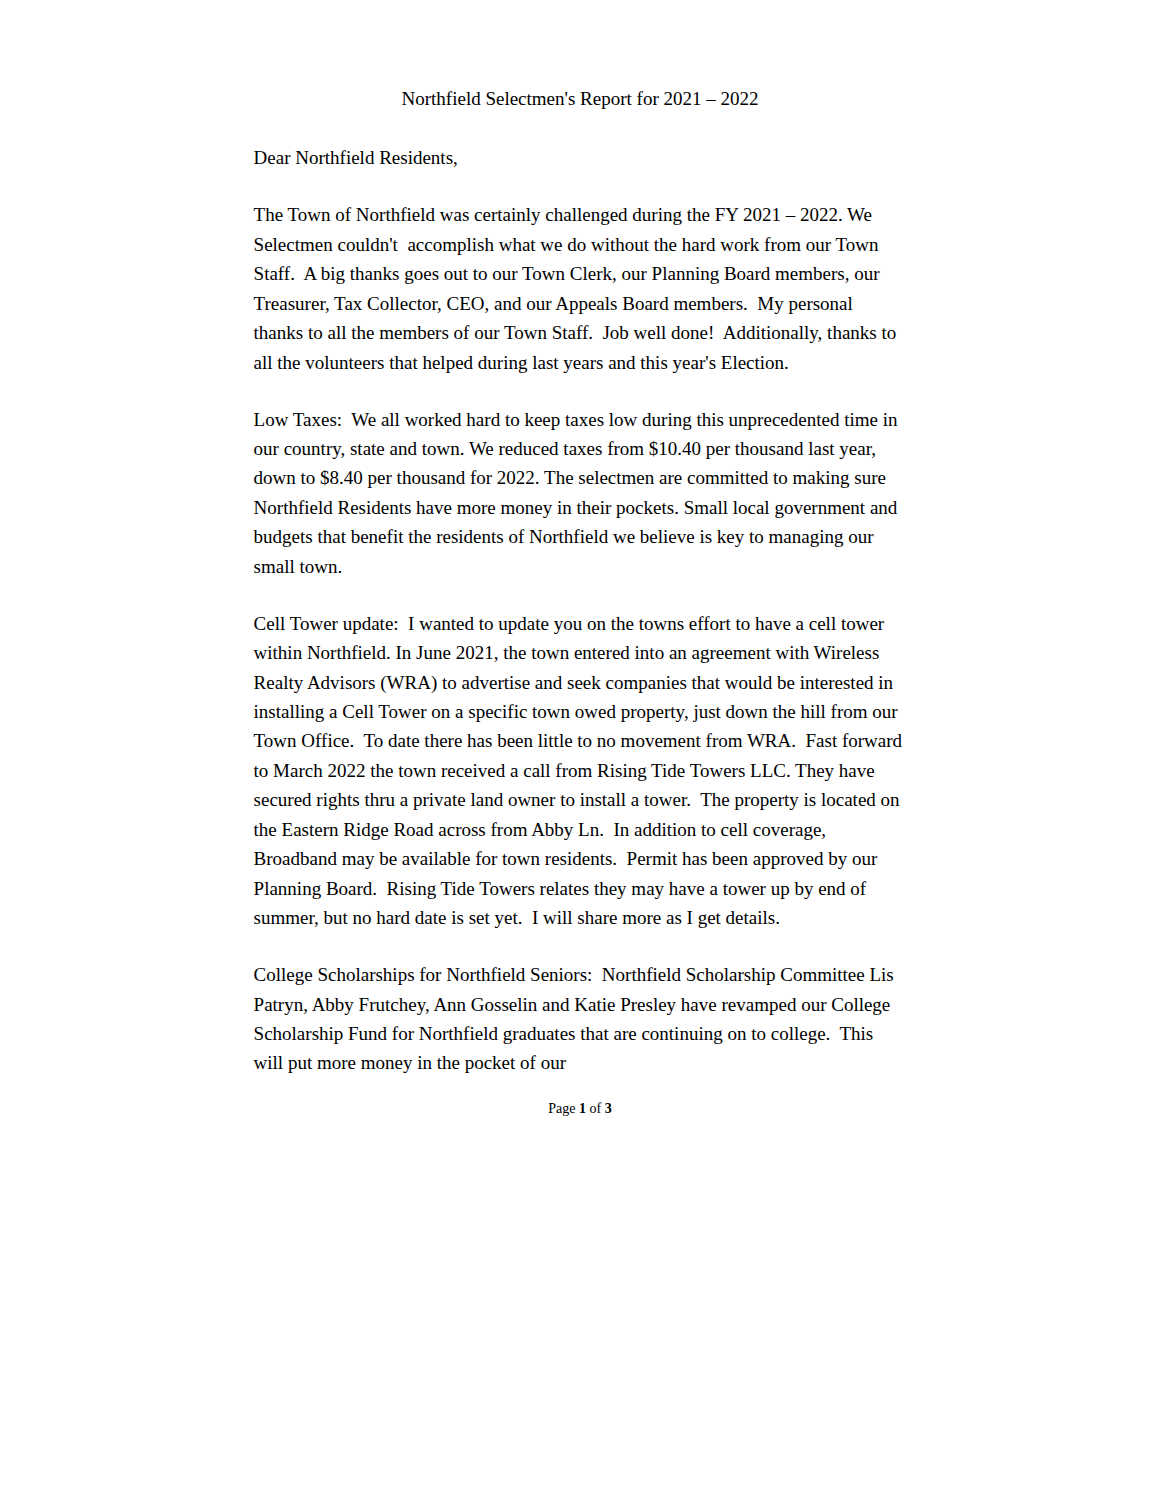Northfield Selectmen's Report for 2021 – 2022
Dear Northfield Residents,
The Town of Northfield was certainly challenged during the FY 2021 – 2022. We Selectmen couldn't accomplish what we do without the hard work from our Town Staff. A big thanks goes out to our Town Clerk, our Planning Board members, our Treasurer, Tax Collector, CEO, and our Appeals Board members. My personal thanks to all the members of our Town Staff. Job well done! Additionally, thanks to all the volunteers that helped during last years and this year's Election.
Low Taxes: We all worked hard to keep taxes low during this unprecedented time in our country, state and town. We reduced taxes from $10.40 per thousand last year, down to $8.40 per thousand for 2022. The selectmen are committed to making sure Northfield Residents have more money in their pockets. Small local government and budgets that benefit the residents of Northfield we believe is key to managing our small town.
Cell Tower update: I wanted to update you on the towns effort to have a cell tower within Northfield. In June 2021, the town entered into an agreement with Wireless Realty Advisors (WRA) to advertise and seek companies that would be interested in installing a Cell Tower on a specific town owed property, just down the hill from our Town Office. To date there has been little to no movement from WRA. Fast forward to March 2022 the town received a call from Rising Tide Towers LLC. They have secured rights thru a private land owner to install a tower. The property is located on the Eastern Ridge Road across from Abby Ln. In addition to cell coverage, Broadband may be available for town residents. Permit has been approved by our Planning Board. Rising Tide Towers relates they may have a tower up by end of summer, but no hard date is set yet. I will share more as I get details.
College Scholarships for Northfield Seniors: Northfield Scholarship Committee Lis Patryn, Abby Frutchey, Ann Gosselin and Katie Presley have revamped our College Scholarship Fund for Northfield graduates that are continuing on to college. This will put more money in the pocket of our
Page 1 of 3